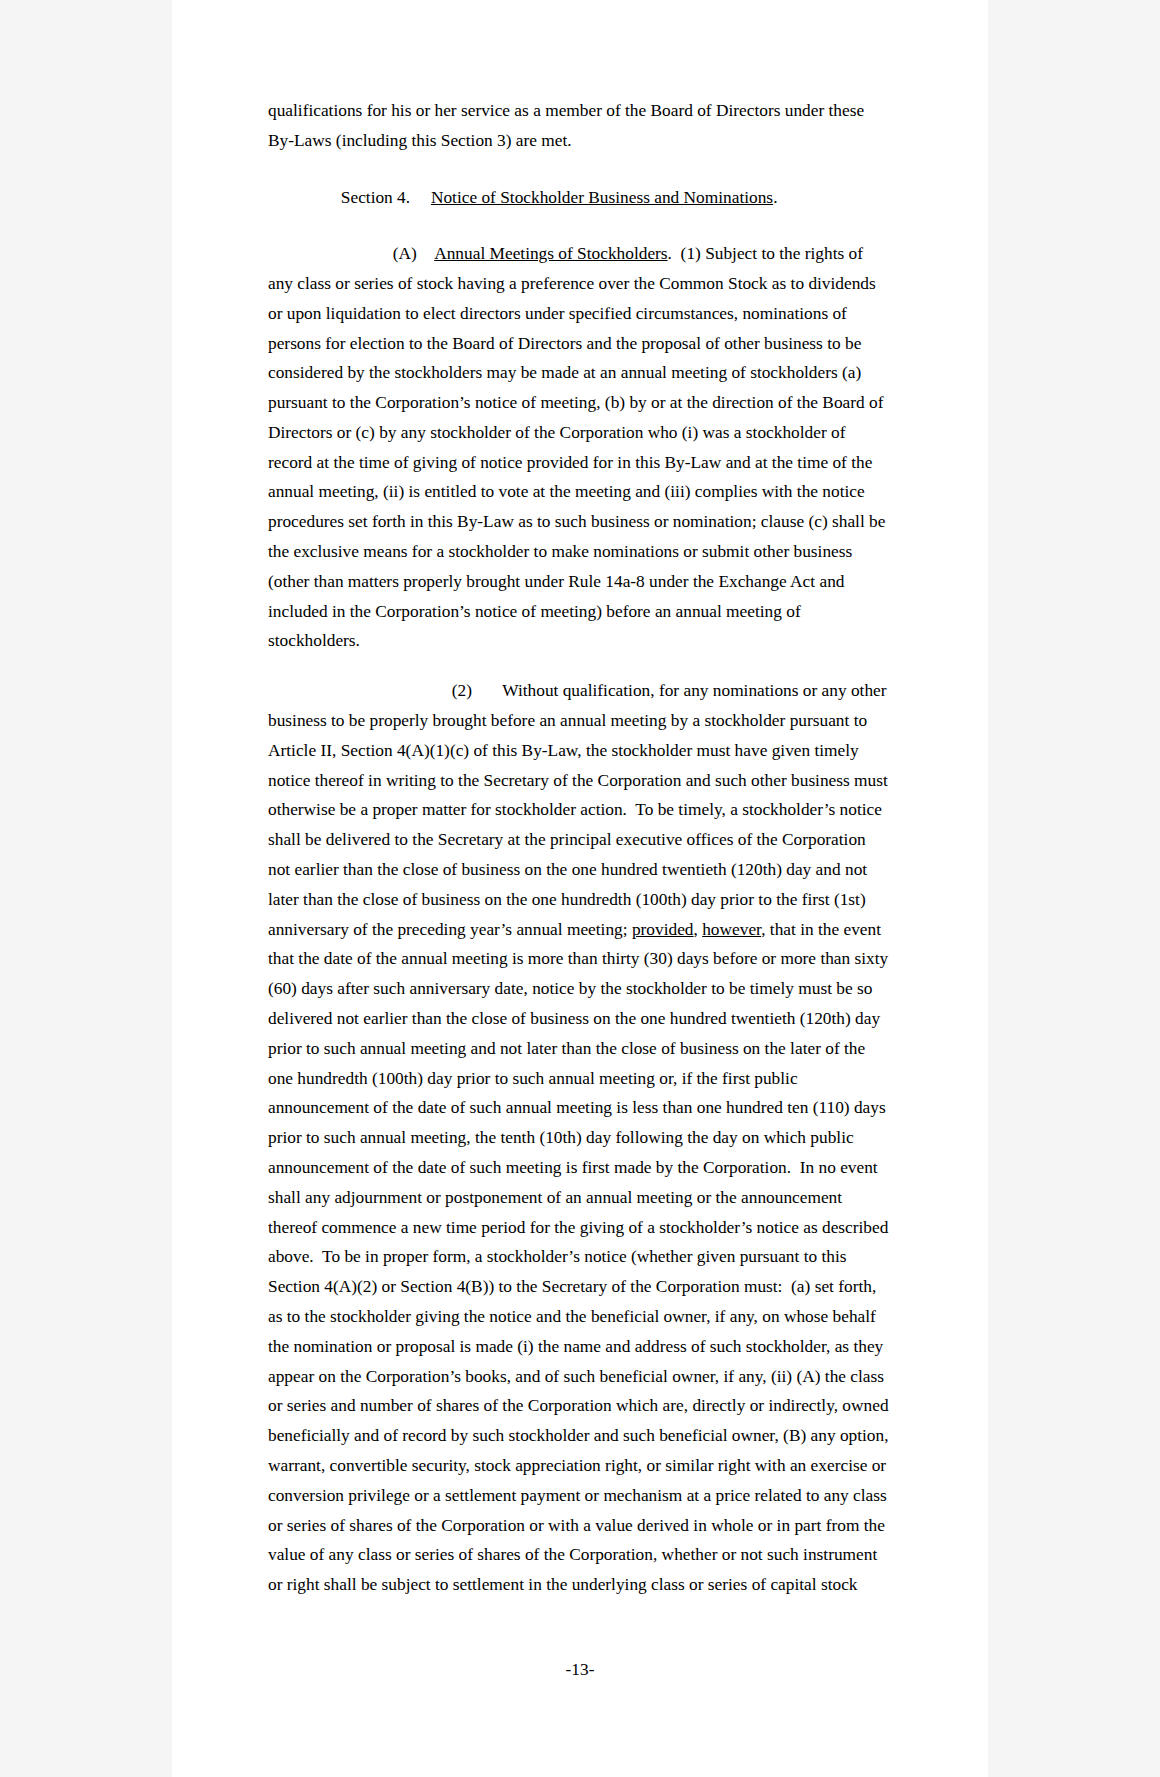qualifications for his or her service as a member of the Board of Directors under these By-Laws (including this Section 3) are met.
Section 4. Notice of Stockholder Business and Nominations.
(A) Annual Meetings of Stockholders. (1) Subject to the rights of any class or series of stock having a preference over the Common Stock as to dividends or upon liquidation to elect directors under specified circumstances, nominations of persons for election to the Board of Directors and the proposal of other business to be considered by the stockholders may be made at an annual meeting of stockholders (a) pursuant to the Corporation’s notice of meeting, (b) by or at the direction of the Board of Directors or (c) by any stockholder of the Corporation who (i) was a stockholder of record at the time of giving of notice provided for in this By-Law and at the time of the annual meeting, (ii) is entitled to vote at the meeting and (iii) complies with the notice procedures set forth in this By-Law as to such business or nomination; clause (c) shall be the exclusive means for a stockholder to make nominations or submit other business (other than matters properly brought under Rule 14a-8 under the Exchange Act and included in the Corporation’s notice of meeting) before an annual meeting of stockholders.
(2) Without qualification, for any nominations or any other business to be properly brought before an annual meeting by a stockholder pursuant to Article II, Section 4(A)(1)(c) of this By-Law, the stockholder must have given timely notice thereof in writing to the Secretary of the Corporation and such other business must otherwise be a proper matter for stockholder action. To be timely, a stockholder’s notice shall be delivered to the Secretary at the principal executive offices of the Corporation not earlier than the close of business on the one hundred twentieth (120th) day and not later than the close of business on the one hundredth (100th) day prior to the first (1st) anniversary of the preceding year’s annual meeting; provided, however, that in the event that the date of the annual meeting is more than thirty (30) days before or more than sixty (60) days after such anniversary date, notice by the stockholder to be timely must be so delivered not earlier than the close of business on the one hundred twentieth (120th) day prior to such annual meeting and not later than the close of business on the later of the one hundredth (100th) day prior to such annual meeting or, if the first public announcement of the date of such annual meeting is less than one hundred ten (110) days prior to such annual meeting, the tenth (10th) day following the day on which public announcement of the date of such meeting is first made by the Corporation. In no event shall any adjournment or postponement of an annual meeting or the announcement thereof commence a new time period for the giving of a stockholder’s notice as described above. To be in proper form, a stockholder’s notice (whether given pursuant to this Section 4(A)(2) or Section 4(B)) to the Secretary of the Corporation must: (a) set forth, as to the stockholder giving the notice and the beneficial owner, if any, on whose behalf the nomination or proposal is made (i) the name and address of such stockholder, as they appear on the Corporation’s books, and of such beneficial owner, if any, (ii) (A) the class or series and number of shares of the Corporation which are, directly or indirectly, owned beneficially and of record by such stockholder and such beneficial owner, (B) any option, warrant, convertible security, stock appreciation right, or similar right with an exercise or conversion privilege or a settlement payment or mechanism at a price related to any class or series of shares of the Corporation or with a value derived in whole or in part from the value of any class or series of shares of the Corporation, whether or not such instrument or right shall be subject to settlement in the underlying class or series of capital stock
-13-